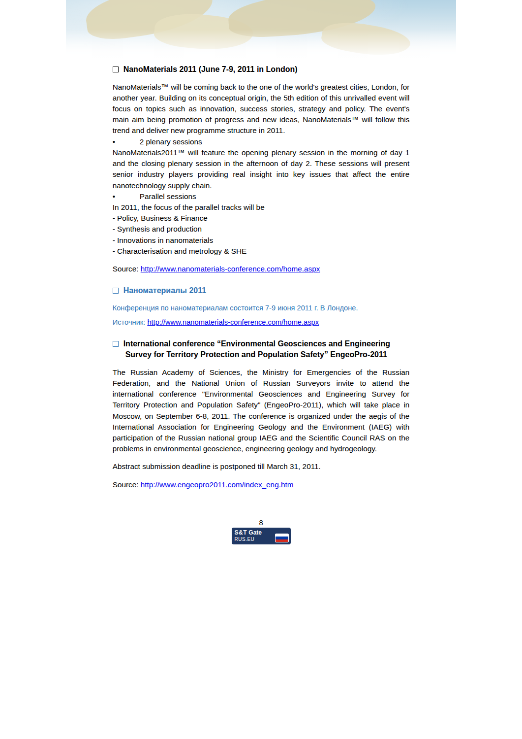NanoMaterials 2011 (June 7-9, 2011 in London)
NanoMaterials™ will be coming back to the one of the world's greatest cities, London, for another year. Building on its conceptual origin, the 5th edition of this unrivalled event will focus on topics such as innovation, success stories, strategy and policy. The event's main aim being promotion of progress and new ideas, NanoMaterials™ will follow this trend and deliver new programme structure in 2011.
•2 plenary sessions
NanoMaterials2011™ will feature the opening plenary session in the morning of day 1 and the closing plenary session in the afternoon of day 2. These sessions will present senior industry players providing real insight into key issues that affect the entire nanotechnology supply chain.
•Parallel sessions
In 2011, the focus of the parallel tracks will be
- Policy, Business & Finance
- Synthesis and production
- Innovations in nanomaterials
- Characterisation and metrology & SHE
Source: http://www.nanomaterials-conference.com/home.aspx
Наноматериалы 2011
Конференция по наноматериалам состоится 7-9 июня 2011 г. В Лондоне.
Источник: http://www.nanomaterials-conference.com/home.aspx
International conference “Environmental Geosciences and Engineering Survey for Territory Protection and Population Safety” EngeoPro-2011
The Russian Academy of Sciences, the Ministry for Emergencies of the Russian Federation, and the National Union of Russian Surveyors invite to attend the international conference "Environmental Geosciences and Engineering Survey for Territory Protection and Population Safety" (EngeoPro-2011), which will take place in Moscow, on September 6-8, 2011. The conference is organized under the aegis of the International Association for Engineering Geology and the Environment (IAEG) with participation of the Russian national group IAEG and the Scientific Council RAS on the problems in environmental geoscience, engineering geology and hydrogeology.
Abstract submission deadline is postponed till March 31, 2011.
Source: http://www.engeopro2011.com/index_eng.htm
8
S&T Gate
RUS.EU